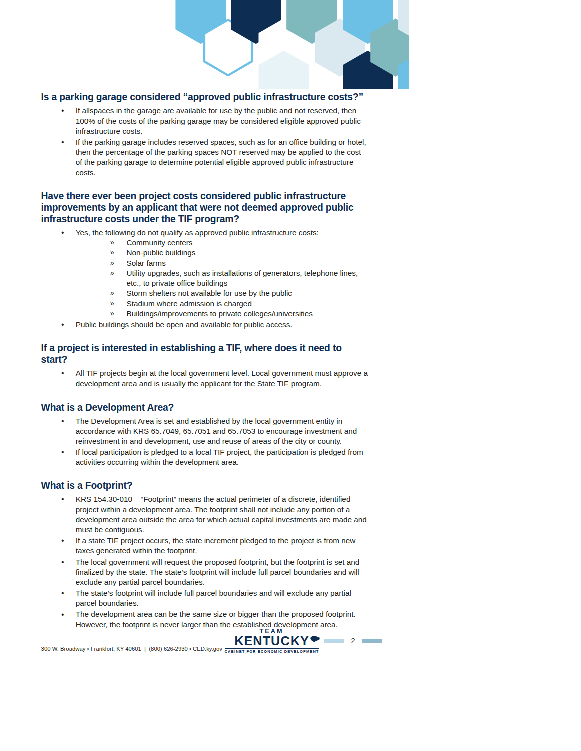Is a parking garage considered “approved public infrastructure costs?”
If allspaces in the garage are available for use by the public and not reserved, then 100% of the costs of the parking garage may be considered eligible approved public infrastructure costs.
If the parking garage includes reserved spaces, such as for an office building or hotel, then the percentage of the parking spaces NOT reserved may be applied to the cost of the parking garage to determine potential eligible approved public infrastructure costs.
Have there ever been project costs considered public infrastructure improvements by an applicant that were not deemed approved public infrastructure costs under the TIF program?
Yes, the following do not qualify as approved public infrastructure costs:
Community centers
Non-public buildings
Solar farms
Utility upgrades, such as installations of generators, telephone lines, etc., to private office buildings
Storm shelters not available for use by the public
Stadium where admission is charged
Buildings/improvements to private colleges/universities
Public buildings should be open and available for public access.
If a project is interested in establishing a TIF, where does it need to start?
All TIF projects begin at the local government level. Local government must approve a development area and is usually the applicant for the State TIF program.
What is a Development Area?
The Development Area is set and established by the local government entity in accordance with KRS 65.7049, 65.7051 and 65.7053 to encourage investment and reinvestment in and development, use and reuse of areas of the city or county.
If local participation is pledged to a local TIF project, the participation is pledged from activities occurring within the development area.
What is a Footprint?
KRS 154.30-010 – “Footprint” means the actual perimeter of a discrete, identified project within a development area. The footprint shall not include any portion of a development area outside the area for which actual capital investments are made and must be contiguous.
If a state TIF project occurs, the state increment pledged to the project is from new taxes generated within the footprint.
The local government will request the proposed footprint, but the footprint is set and finalized by the state. The state’s footprint will include full parcel boundaries and will exclude any partial parcel boundaries.
The state’s footprint will include full parcel boundaries and will exclude any partial parcel boundaries.
The development area can be the same size or bigger than the proposed footprint. However, the footprint is never larger than the established development area.
300 W. Broadway • Frankfort, KY 40601 | (800) 626-2930 • CED.ky.gov
TEAM
KENTUCKY
CABINET FOR ECONOMIC DEVELOPMENT
2